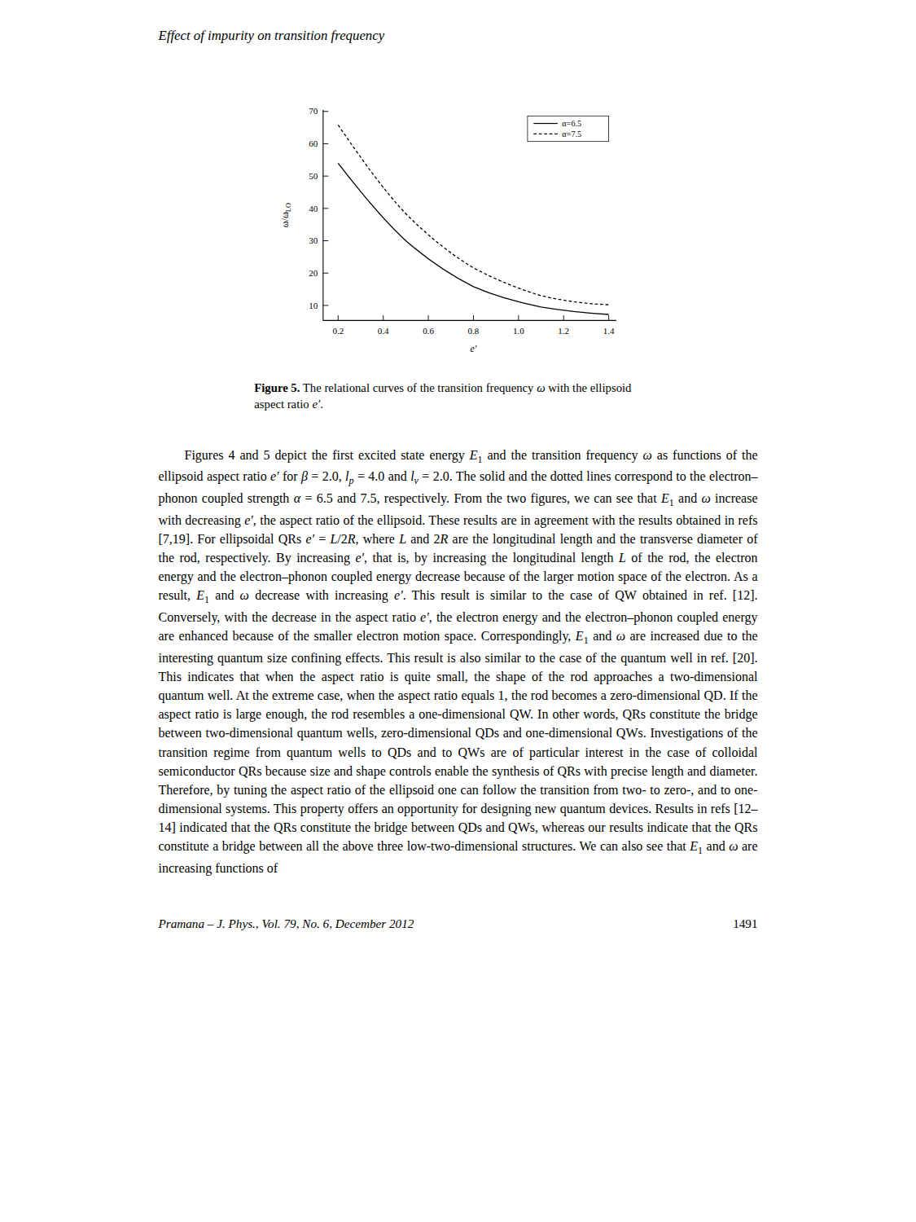Effect of impurity on transition frequency
Figure 5: Transition frequency versus ellipsoid aspect ratio Two decreasing curves of omega over omega-LO plotted against e-prime from 0.2 to 1.4. The solid curve corresponds to alpha = 6.5 and starts near 54 at e-prime = 0.2, falling to about 13 at e-prime = 1.4. The dotted curve corresponds to alpha = 7.5 and starts near 66, falling to about 16. 10 20 30 40 50 60 70 0.2 0.4 0.6 0.8 1.0 1.2 1.4 e' ω/ωLO α=6.5 α=7.5
Figure 5. The relational curves of the transition frequency ω with the ellipsoid aspect ratio e′.
Figures 4 and 5 depict the first excited state energy E1 and the transition frequency ω as functions of the ellipsoid aspect ratio e′ for β = 2.0, lp = 4.0 and lv = 2.0. The solid and the dotted lines correspond to the electron–phonon coupled strength α = 6.5 and 7.5, respectively. From the two figures, we can see that E1 and ω increase with decreasing e′, the aspect ratio of the ellipsoid. These results are in agreement with the results obtained in refs [7,19]. For ellipsoidal QRs e′ = L/2R, where L and 2R are the longitudinal length and the transverse diameter of the rod, respectively. By increasing e′, that is, by increasing the longitudinal length L of the rod, the electron energy and the electron–phonon coupled energy decrease because of the larger motion space of the electron. As a result, E1 and ω decrease with increasing e′. This result is similar to the case of QW obtained in ref. [12]. Conversely, with the decrease in the aspect ratio e′, the electron energy and the electron–phonon coupled energy are enhanced because of the smaller electron motion space. Correspondingly, E1 and ω are increased due to the interesting quantum size confining effects. This result is also similar to the case of the quantum well in ref. [20]. This indicates that when the aspect ratio is quite small, the shape of the rod approaches a two-dimensional quantum well. At the extreme case, when the aspect ratio equals 1, the rod becomes a zero-dimensional QD. If the aspect ratio is large enough, the rod resembles a one-dimensional QW. In other words, QRs constitute the bridge between two-dimensional quantum wells, zero-dimensional QDs and one-dimensional QWs. Investigations of the transition regime from quantum wells to QDs and to QWs are of particular interest in the case of colloidal semiconductor QRs because size and shape controls enable the synthesis of QRs with precise length and diameter. Therefore, by tuning the aspect ratio of the ellipsoid one can follow the transition from two- to zero-, and to one-dimensional systems. This property offers an opportunity for designing new quantum devices. Results in refs [12–14] indicated that the QRs constitute the bridge between QDs and QWs, whereas our results indicate that the QRs constitute a bridge between all the above three low-two-dimensional structures. We can also see that E1 and ω are increasing functions of
Pramana – J. Phys., Vol. 79, No. 6, December 2012 1491